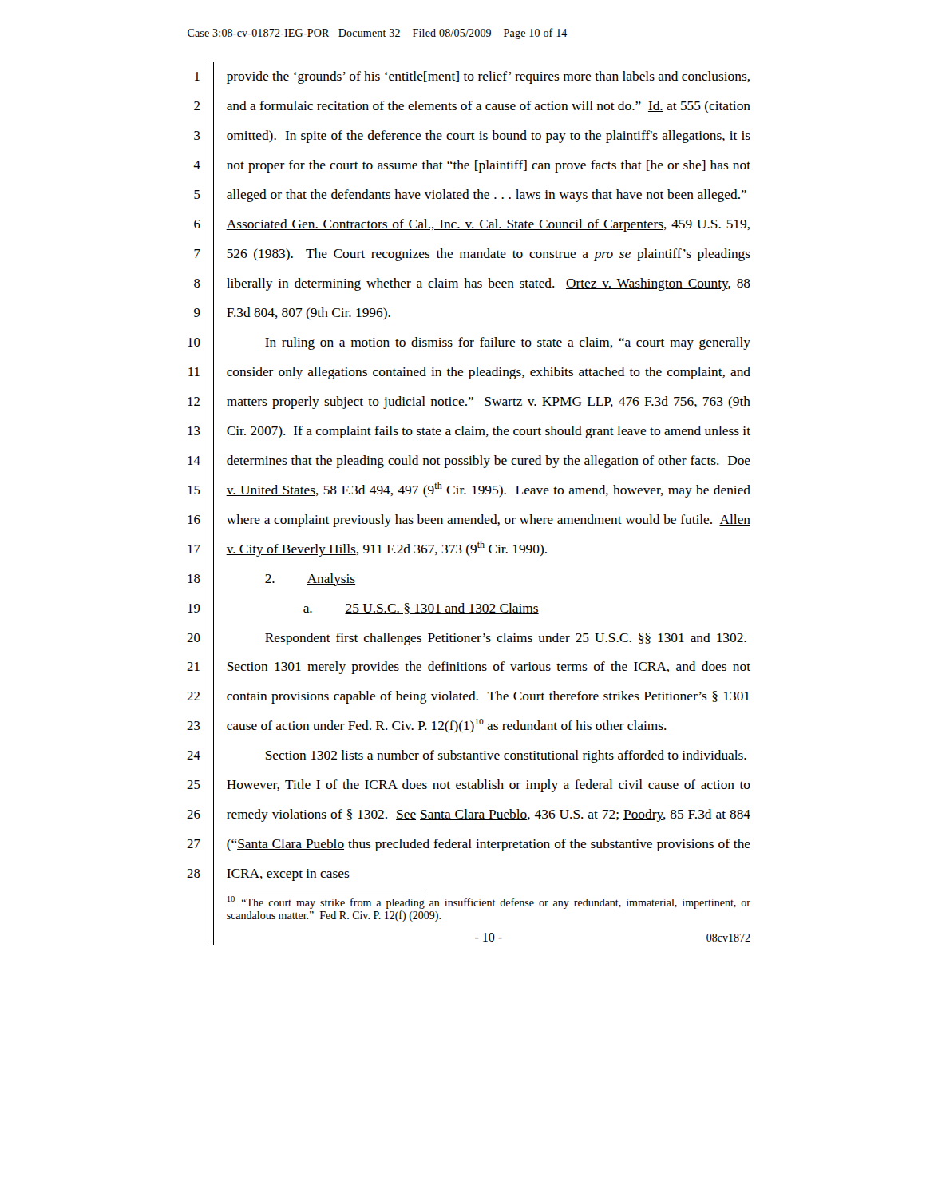Case 3:08-cv-01872-IEG-POR Document 32 Filed 08/05/2009 Page 10 of 14
1
2
3
4
5
6
7
8
9
10
11
12
13
14
15
16
17
18
19
20
21
22
23
24
25
26
27
28
provide the ‘grounds’ of his ‘entitle[ment] to relief’ requires more than labels and conclusions, and a formulaic recitation of the elements of a cause of action will not do.” Id. at 555 (citation omitted). In spite of the deference the court is bound to pay to the plaintiff's allegations, it is not proper for the court to assume that “the [plaintiff] can prove facts that [he or she] has not alleged or that the defendants have violated the . . . laws in ways that have not been alleged.” Associated Gen. Contractors of Cal., Inc. v. Cal. State Council of Carpenters, 459 U.S. 519, 526 (1983). The Court recognizes the mandate to construe a pro se plaintiff’s pleadings liberally in determining whether a claim has been stated. Ortez v. Washington County, 88 F.3d 804, 807 (9th Cir. 1996).
In ruling on a motion to dismiss for failure to state a claim, “a court may generally consider only allegations contained in the pleadings, exhibits attached to the complaint, and matters properly subject to judicial notice.” Swartz v. KPMG LLP, 476 F.3d 756, 763 (9th Cir. 2007). If a complaint fails to state a claim, the court should grant leave to amend unless it determines that the pleading could not possibly be cured by the allegation of other facts. Doe v. United States, 58 F.3d 494, 497 (9th Cir. 1995). Leave to amend, however, may be denied where a complaint previously has been amended, or where amendment would be futile. Allen v. City of Beverly Hills, 911 F.2d 367, 373 (9th Cir. 1990).
2. Analysis
a. 25 U.S.C. § 1301 and 1302 Claims
Respondent first challenges Petitioner’s claims under 25 U.S.C. §§ 1301 and 1302. Section 1301 merely provides the definitions of various terms of the ICRA, and does not contain provisions capable of being violated. The Court therefore strikes Petitioner’s § 1301 cause of action under Fed. R. Civ. P. 12(f)(1)10 as redundant of his other claims.
Section 1302 lists a number of substantive constitutional rights afforded to individuals. However, Title I of the ICRA does not establish or imply a federal civil cause of action to remedy violations of § 1302. See Santa Clara Pueblo, 436 U.S. at 72; Poodry, 85 F.3d at 884 (“Santa Clara Pueblo thus precluded federal interpretation of the substantive provisions of the ICRA, except in cases
10 “The court may strike from a pleading an insufficient defense or any redundant, immaterial, impertinent, or scandalous matter.” Fed R. Civ. P. 12(f) (2009).
- 10 -08cv1872